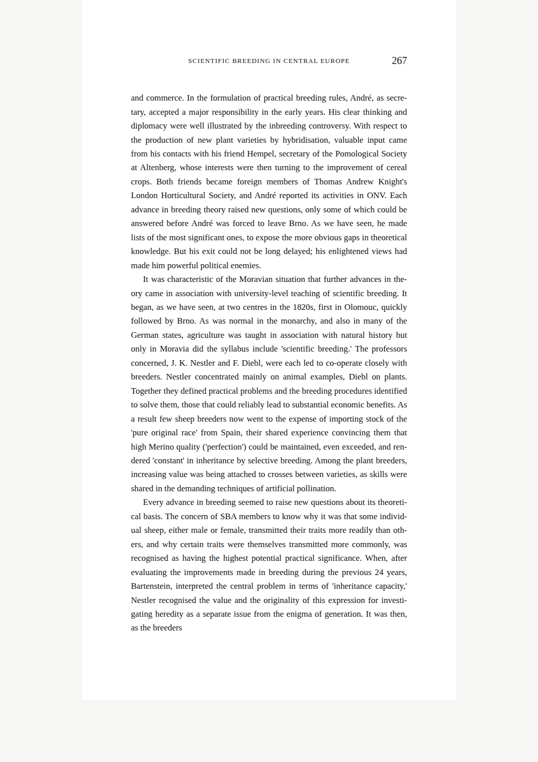Scientific breeding in Central Europe 267
and commerce. In the formulation of practical breeding rules, André, as secretary, accepted a major responsibility in the early years. His clear thinking and diplomacy were well illustrated by the inbreeding controversy. With respect to the production of new plant varieties by hybridisation, valuable input came from his contacts with his friend Hempel, secretary of the Pomological Society at Altenberg, whose interests were then turning to the improvement of cereal crops. Both friends became foreign members of Thomas Andrew Knight's London Horticultural Society, and André reported its activities in ONV. Each advance in breeding theory raised new questions, only some of which could be answered before André was forced to leave Brno. As we have seen, he made lists of the most significant ones, to expose the more obvious gaps in theoretical knowledge. But his exit could not be long delayed; his enlightened views had made him powerful political enemies.
It was characteristic of the Moravian situation that further advances in theory came in association with university-level teaching of scientific breeding. It began, as we have seen, at two centres in the 1820s, first in Olomouc, quickly followed by Brno. As was normal in the monarchy, and also in many of the German states, agriculture was taught in association with natural history but only in Moravia did the syllabus include 'scientific breeding.' The professors concerned, J. K. Nestler and F. Diebl, were each led to co-operate closely with breeders. Nestler concentrated mainly on animal examples, Diebl on plants. Together they defined practical problems and the breeding procedures identified to solve them, those that could reliably lead to substantial economic benefits. As a result few sheep breeders now went to the expense of importing stock of the 'pure original race' from Spain, their shared experience convincing them that high Merino quality ('perfection') could be maintained, even exceeded, and rendered 'constant' in inheritance by selective breeding. Among the plant breeders, increasing value was being attached to crosses between varieties, as skills were shared in the demanding techniques of artificial pollination.
Every advance in breeding seemed to raise new questions about its theoretical basis. The concern of SBA members to know why it was that some individual sheep, either male or female, transmitted their traits more readily than others, and why certain traits were themselves transmitted more commonly, was recognised as having the highest potential practical significance. When, after evaluating the improvements made in breeding during the previous 24 years, Bartenstein, interpreted the central problem in terms of 'inheritance capacity,' Nestler recognised the value and the originality of this expression for investigating heredity as a separate issue from the enigma of generation. It was then, as the breeders